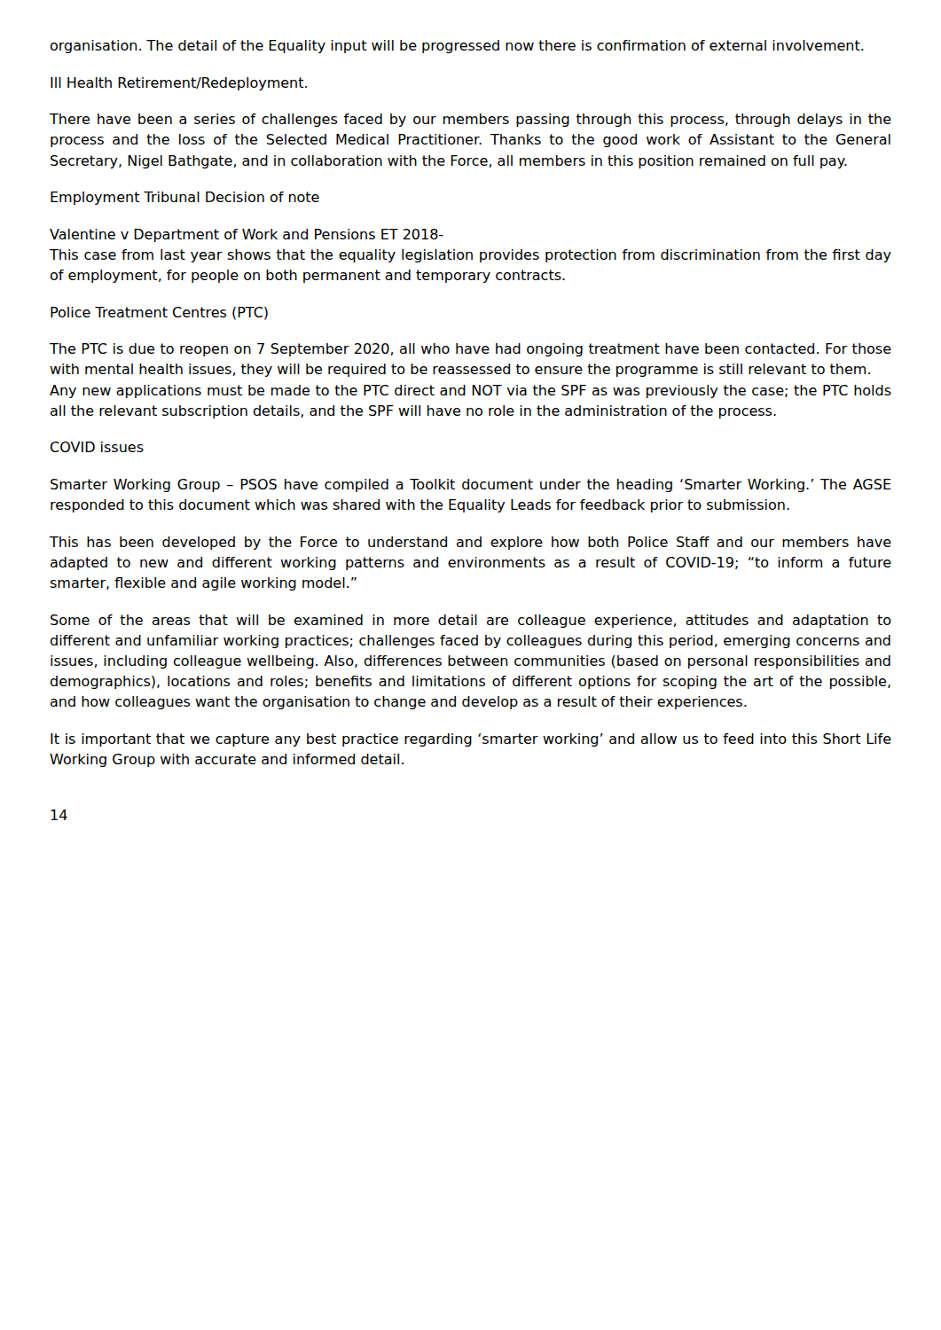organisation. The detail of the Equality input will be progressed now there is confirmation of external involvement.
Ill Health Retirement/Redeployment.
There have been a series of challenges faced by our members passing through this process, through delays in the process and the loss of the Selected Medical Practitioner. Thanks to the good work of Assistant to the General Secretary, Nigel Bathgate, and in collaboration with the Force, all members in this position remained on full pay.
Employment Tribunal Decision of note
Valentine v Department of Work and Pensions ET 2018-
This case from last year shows that the equality legislation provides protection from discrimination from the first day of employment, for people on both permanent and temporary contracts.
Police Treatment Centres (PTC)
The PTC is due to reopen on 7 September 2020, all who have had ongoing treatment have been contacted. For those with mental health issues, they will be required to be reassessed to ensure the programme is still relevant to them.
Any new applications must be made to the PTC direct and NOT via the SPF as was previously the case; the PTC holds all the relevant subscription details, and the SPF will have no role in the administration of the process.
COVID issues
Smarter Working Group – PSOS have compiled a Toolkit document under the heading ‘Smarter Working.’ The AGSE responded to this document which was shared with the Equality Leads for feedback prior to submission.
This has been developed by the Force to understand and explore how both Police Staff and our members have adapted to new and different working patterns and environments as a result of COVID-19; “to inform a future smarter, flexible and agile working model.”
Some of the areas that will be examined in more detail are colleague experience, attitudes and adaptation to different and unfamiliar working practices; challenges faced by colleagues during this period, emerging concerns and issues, including colleague wellbeing. Also, differences between communities (based on personal responsibilities and demographics), locations and roles; benefits and limitations of different options for scoping the art of the possible, and how colleagues want the organisation to change and develop as a result of their experiences.
It is important that we capture any best practice regarding ‘smarter working’ and allow us to feed into this Short Life Working Group with accurate and informed detail.
14